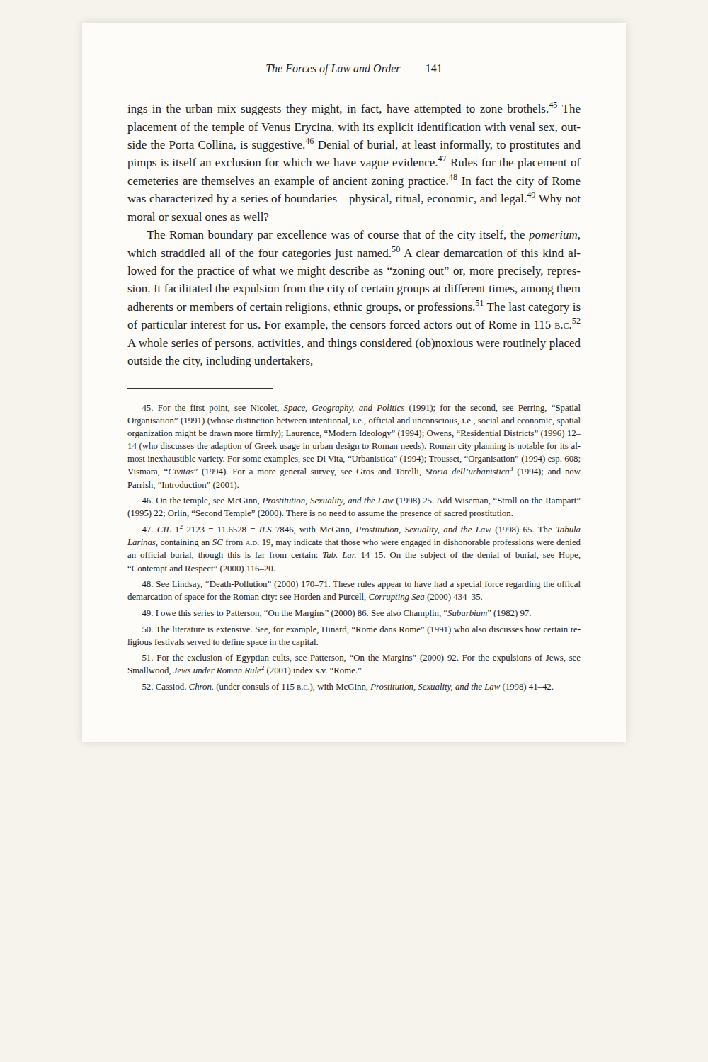The Forces of Law and Order141
ings in the urban mix suggests they might, in fact, have attempted to zone brothels.45 The placement of the temple of Venus Erycina, with its explicit identification with venal sex, outside the Porta Collina, is suggestive.46 Denial of burial, at least informally, to prostitutes and pimps is itself an exclusion for which we have vague evidence.47 Rules for the placement of cemeteries are themselves an example of ancient zoning practice.48 In fact the city of Rome was characterized by a series of boundaries—physical, ritual, economic, and legal.49 Why not moral or sexual ones as well?
The Roman boundary par excellence was of course that of the city itself, the pomerium, which straddled all of the four categories just named.50 A clear demarcation of this kind allowed for the practice of what we might describe as “zoning out” or, more precisely, repression. It facilitated the expulsion from the city of certain groups at different times, among them adherents or members of certain religions, ethnic groups, or professions.51 The last category is of particular interest for us. For example, the censors forced actors out of Rome in 115 b.c.52 A whole series of persons, activities, and things considered (ob)noxious were routinely placed outside the city, including undertakers,
45. For the first point, see Nicolet, Space, Geography, and Politics (1991); for the second, see Perring, “Spatial Organisation” (1991) (whose distinction between intentional, i.e., official and unconscious, i.e., social and economic, spatial organization might be drawn more firmly); Laurence, “Modern Ideology” (1994); Owens, “Residential Districts” (1996) 12–14 (who discusses the adaption of Greek usage in urban design to Roman needs). Roman city planning is notable for its almost inexhaustible variety. For some examples, see Di Vita, “Urbanistica” (1994); Trousset, “Organisation” (1994) esp. 608; Vismara, “Civitas” (1994). For a more general survey, see Gros and Torelli, Storia dell’urbanistica3 (1994); and now Parrish, “Introduction” (2001).
46. On the temple, see McGinn, Prostitution, Sexuality, and the Law (1998) 25. Add Wiseman, “Stroll on the Rampart” (1995) 22; Orlin, “Second Temple” (2000). There is no need to assume the presence of sacred prostitution.
47. CIL 12 2123 = 11.6528 = ILS 7846, with McGinn, Prostitution, Sexuality, and the Law (1998) 65. The Tabula Larinas, containing an SC from a.d. 19, may indicate that those who were engaged in dishonorable professions were denied an official burial, though this is far from certain: Tab. Lar. 14–15. On the subject of the denial of burial, see Hope, “Contempt and Respect” (2000) 116–20.
48. See Lindsay, “Death-Pollution” (2000) 170–71. These rules appear to have had a special force regarding the offical demarcation of space for the Roman city: see Horden and Purcell, Corrupting Sea (2000) 434–35.
49. I owe this series to Patterson, “On the Margins” (2000) 86. See also Champlin, “Suburbium” (1982) 97.
50. The literature is extensive. See, for example, Hinard, “Rome dans Rome” (1991) who also discusses how certain religious festivals served to define space in the capital.
51. For the exclusion of Egyptian cults, see Patterson, “On the Margins” (2000) 92. For the expulsions of Jews, see Smallwood, Jews under Roman Rule2 (2001) index s.v. “Rome.”
52. Cassiod. Chron. (under consuls of 115 b.c.), with McGinn, Prostitution, Sexuality, and the Law (1998) 41–42.